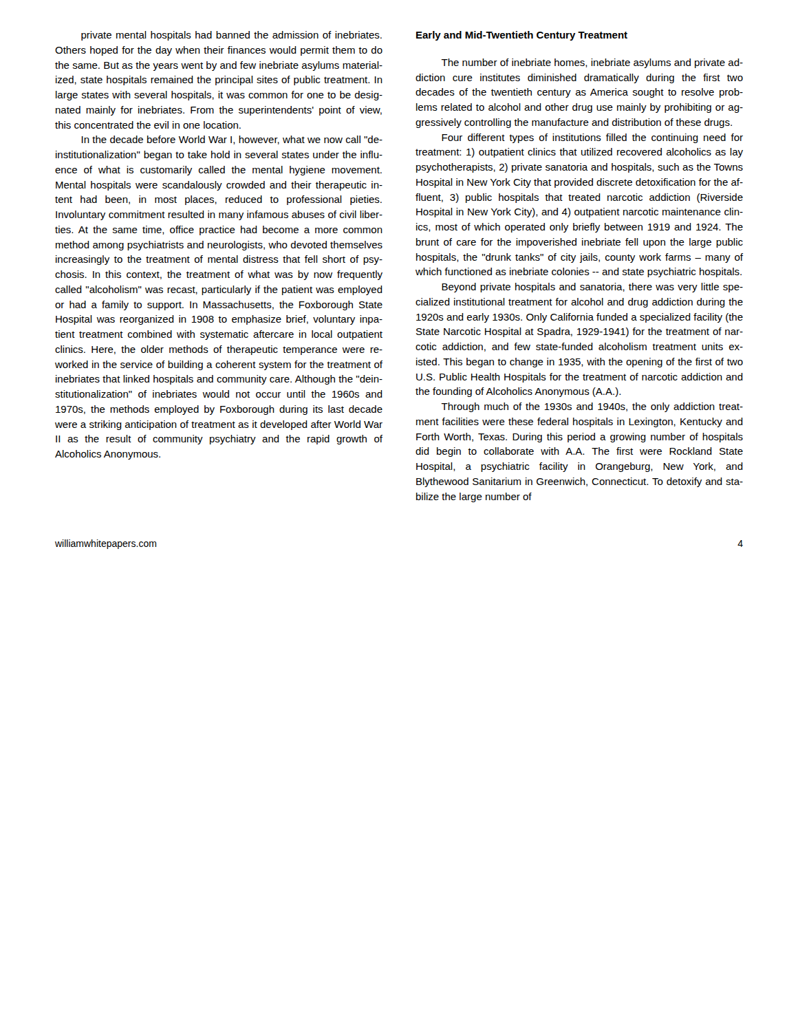private mental hospitals had banned the admission of inebriates. Others hoped for the day when their finances would permit them to do the same. But as the years went by and few inebriate asylums materialized, state hospitals remained the principal sites of public treatment. In large states with several hospitals, it was common for one to be designated mainly for inebriates. From the superintendents' point of view, this concentrated the evil in one location.
In the decade before World War I, however, what we now call "deinstitutionalization" began to take hold in several states under the influence of what is customarily called the mental hygiene movement. Mental hospitals were scandalously crowded and their therapeutic intent had been, in most places, reduced to professional pieties. Involuntary commitment resulted in many infamous abuses of civil liberties. At the same time, office practice had become a more common method among psychiatrists and neurologists, who devoted themselves increasingly to the treatment of mental distress that fell short of psychosis. In this context, the treatment of what was by now frequently called "alcoholism" was recast, particularly if the patient was employed or had a family to support. In Massachusetts, the Foxborough State Hospital was reorganized in 1908 to emphasize brief, voluntary inpatient treatment combined with systematic aftercare in local outpatient clinics. Here, the older methods of therapeutic temperance were reworked in the service of building a coherent system for the treatment of inebriates that linked hospitals and community care. Although the "deinstitutionalization" of inebriates would not occur until the 1960s and 1970s, the methods employed by Foxborough during its last decade were a striking anticipation of treatment as it developed after World War II as the result of community psychiatry and the rapid growth of Alcoholics Anonymous.
Early and Mid-Twentieth Century Treatment
The number of inebriate homes, inebriate asylums and private addiction cure institutes diminished dramatically during the first two decades of the twentieth century as America sought to resolve problems related to alcohol and other drug use mainly by prohibiting or aggressively controlling the manufacture and distribution of these drugs.
Four different types of institutions filled the continuing need for treatment: 1) outpatient clinics that utilized recovered alcoholics as lay psychotherapists, 2) private sanatoria and hospitals, such as the Towns Hospital in New York City that provided discrete detoxification for the affluent, 3) public hospitals that treated narcotic addiction (Riverside Hospital in New York City), and 4) outpatient narcotic maintenance clinics, most of which operated only briefly between 1919 and 1924. The brunt of care for the impoverished inebriate fell upon the large public hospitals, the "drunk tanks" of city jails, county work farms – many of which functioned as inebriate colonies -- and state psychiatric hospitals.
Beyond private hospitals and sanatoria, there was very little specialized institutional treatment for alcohol and drug addiction during the 1920s and early 1930s. Only California funded a specialized facility (the State Narcotic Hospital at Spadra, 1929-1941) for the treatment of narcotic addiction, and few state-funded alcoholism treatment units existed. This began to change in 1935, with the opening of the first of two U.S. Public Health Hospitals for the treatment of narcotic addiction and the founding of Alcoholics Anonymous (A.A.).
Through much of the 1930s and 1940s, the only addiction treatment facilities were these federal hospitals in Lexington, Kentucky and Forth Worth, Texas. During this period a growing number of hospitals did begin to collaborate with A.A. The first were Rockland State Hospital, a psychiatric facility in Orangeburg, New York, and Blythewood Sanitarium in Greenwich, Connecticut. To detoxify and stabilize the large number of
williamwhitepapers.com 4